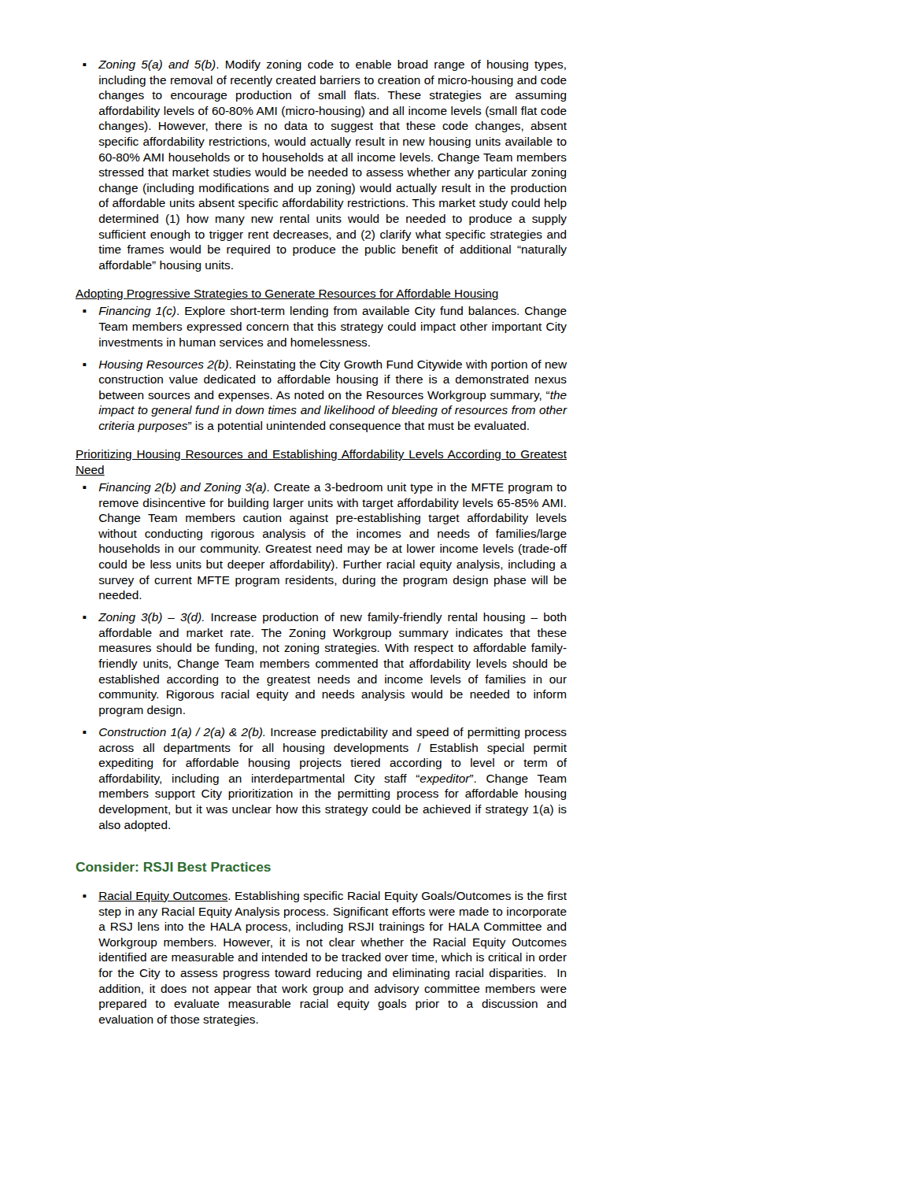Zoning 5(a) and 5(b). Modify zoning code to enable broad range of housing types, including the removal of recently created barriers to creation of micro-housing and code changes to encourage production of small flats. These strategies are assuming affordability levels of 60-80% AMI (micro-housing) and all income levels (small flat code changes). However, there is no data to suggest that these code changes, absent specific affordability restrictions, would actually result in new housing units available to 60-80% AMI households or to households at all income levels. Change Team members stressed that market studies would be needed to assess whether any particular zoning change (including modifications and up zoning) would actually result in the production of affordable units absent specific affordability restrictions. This market study could help determined (1) how many new rental units would be needed to produce a supply sufficient enough to trigger rent decreases, and (2) clarify what specific strategies and time frames would be required to produce the public benefit of additional “naturally affordable” housing units.
Adopting Progressive Strategies to Generate Resources for Affordable Housing
Financing 1(c). Explore short-term lending from available City fund balances. Change Team members expressed concern that this strategy could impact other important City investments in human services and homelessness.
Housing Resources 2(b). Reinstating the City Growth Fund Citywide with portion of new construction value dedicated to affordable housing if there is a demonstrated nexus between sources and expenses. As noted on the Resources Workgroup summary, “the impact to general fund in down times and likelihood of bleeding of resources from other criteria purposes” is a potential unintended consequence that must be evaluated.
Prioritizing Housing Resources and Establishing Affordability Levels According to Greatest Need
Financing 2(b) and Zoning 3(a). Create a 3-bedroom unit type in the MFTE program to remove disincentive for building larger units with target affordability levels 65-85% AMI. Change Team members caution against pre-establishing target affordability levels without conducting rigorous analysis of the incomes and needs of families/large households in our community. Greatest need may be at lower income levels (trade-off could be less units but deeper affordability). Further racial equity analysis, including a survey of current MFTE program residents, during the program design phase will be needed.
Zoning 3(b) – 3(d). Increase production of new family-friendly rental housing – both affordable and market rate. The Zoning Workgroup summary indicates that these measures should be funding, not zoning strategies. With respect to affordable family-friendly units, Change Team members commented that affordability levels should be established according to the greatest needs and income levels of families in our community. Rigorous racial equity and needs analysis would be needed to inform program design.
Construction 1(a) / 2(a) & 2(b). Increase predictability and speed of permitting process across all departments for all housing developments / Establish special permit expediting for affordable housing projects tiered according to level or term of affordability, including an interdepartmental City staff “expeditor”. Change Team members support City prioritization in the permitting process for affordable housing development, but it was unclear how this strategy could be achieved if strategy 1(a) is also adopted.
Consider: RSJI Best Practices
Racial Equity Outcomes. Establishing specific Racial Equity Goals/Outcomes is the first step in any Racial Equity Analysis process. Significant efforts were made to incorporate a RSJ lens into the HALA process, including RSJI trainings for HALA Committee and Workgroup members. However, it is not clear whether the Racial Equity Outcomes identified are measurable and intended to be tracked over time, which is critical in order for the City to assess progress toward reducing and eliminating racial disparities. In addition, it does not appear that work group and advisory committee members were prepared to evaluate measurable racial equity goals prior to a discussion and evaluation of those strategies.